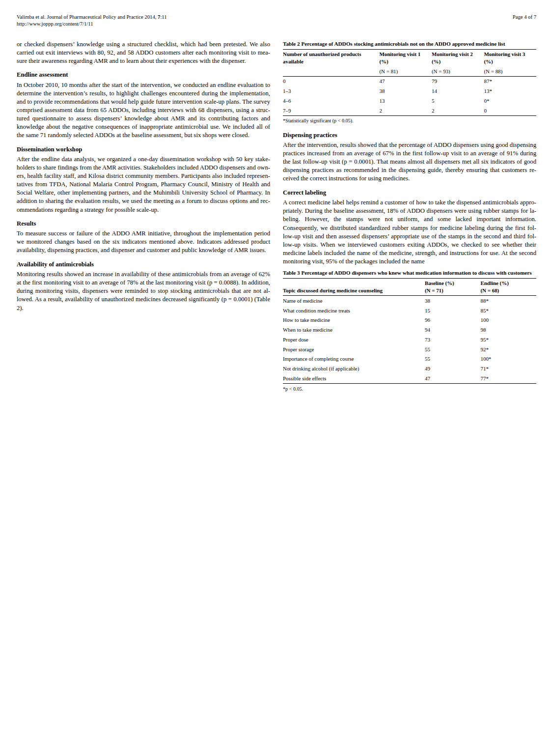Valimba et al. Journal of Pharmaceutical Policy and Practice 2014, 7:11
http://www.joppp.org/content/7/1/11
Page 4 of 7
or checked dispensers’ knowledge using a structured checklist, which had been pretested. We also carried out exit interviews with 80, 92, and 58 ADDO customers after each monitoring visit to measure their awareness regarding AMR and to learn about their experiences with the dispenser.
Endline assessment
In October 2010, 10 months after the start of the intervention, we conducted an endline evaluation to determine the intervention’s results, to highlight challenges encountered during the implementation, and to provide recommendations that would help guide future intervention scale-up plans. The survey comprised assessment data from 65 ADDOs, including interviews with 68 dispensers, using a structured questionnaire to assess dispensers’ knowledge about AMR and its contributing factors and knowledge about the negative consequences of inappropriate antimicrobial use. We included all of the same 71 randomly selected ADDOs at the baseline assessment, but six shops were closed.
Dissemination workshop
After the endline data analysis, we organized a one-day dissemination workshop with 50 key stakeholders to share findings from the AMR activities. Stakeholders included ADDO dispensers and owners, health facility staff, and Kilosa district community members. Participants also included representatives from TFDA, National Malaria Control Program, Pharmacy Council, Ministry of Health and Social Welfare, other implementing partners, and the Muhimbili University School of Pharmacy. In addition to sharing the evaluation results, we used the meeting as a forum to discuss options and recommendations regarding a strategy for possible scale-up.
Results
To measure success or failure of the ADDO AMR initiative, throughout the implementation period we monitored changes based on the six indicators mentioned above. Indicators addressed product availability, dispensing practices, and dispenser and customer and public knowledge of AMR issues.
Availability of antimicrobials
Monitoring results showed an increase in availability of these antimicrobials from an average of 62% at the first monitoring visit to an average of 78% at the last monitoring visit (p = 0.0088). In addition, during monitoring visits, dispensers were reminded to stop stocking antimicrobials that are not allowed. As a result, availability of unauthorized medicines decreased significantly (p = 0.0001) (Table 2).
Table 2 Percentage of ADDOs stocking antimicrobials not on the ADDO approved medicine list
| Number of unauthorized products available | Monitoring visit 1 (%) | Monitoring visit 2 (%) | Monitoring visit 3 (%) |
| --- | --- | --- | --- |
| | (N = 81) | (N = 93) | (N = 88) |
| 0 | 47 | 79 | 87* |
| 1–3 | 38 | 14 | 13* |
| 4–6 | 13 | 5 | 0* |
| 7–9 | 2 | 2 | 0 |
*Statistically significant (p < 0.05).
Dispensing practices
After the intervention, results showed that the percentage of ADDO dispensers using good dispensing practices increased from an average of 67% in the first follow-up visit to an average of 91% during the last follow-up visit (p = 0.0001). That means almost all dispensers met all six indicators of good dispensing practices as recommended in the dispensing guide, thereby ensuring that customers received the correct instructions for using medicines.
Correct labeling
A correct medicine label helps remind a customer of how to take the dispensed antimicrobials appropriately. During the baseline assessment, 18% of ADDO dispensers were using rubber stamps for labeling. However, the stamps were not uniform, and some lacked important information. Consequently, we distributed standardized rubber stamps for medicine labeling during the first follow-up visit and then assessed dispensers’ appropriate use of the stamps in the second and third follow-up visits. When we interviewed customers exiting ADDOs, we checked to see whether their medicine labels included the name of the medicine, strength, and instructions for use. At the second monitoring visit, 95% of the packages included the name
Table 3 Percentage of ADDO dispensers who knew what medication information to discuss with customers
| Topic discussed during medicine counseling | Baseline (%) (N = 71) | Endline (%) (N = 68) |
| --- | --- | --- |
| Name of medicine | 38 | 88* |
| What condition medicine treats | 15 | 85* |
| How to take medicine | 96 | 100 |
| When to take medicine | 94 | 98 |
| Proper dose | 73 | 95* |
| Proper storage | 55 | 92* |
| Importance of completing course | 55 | 100* |
| Not drinking alcohol (if applicable) | 49 | 71* |
| Possible side effects | 47 | 77* |
*p < 0.05.